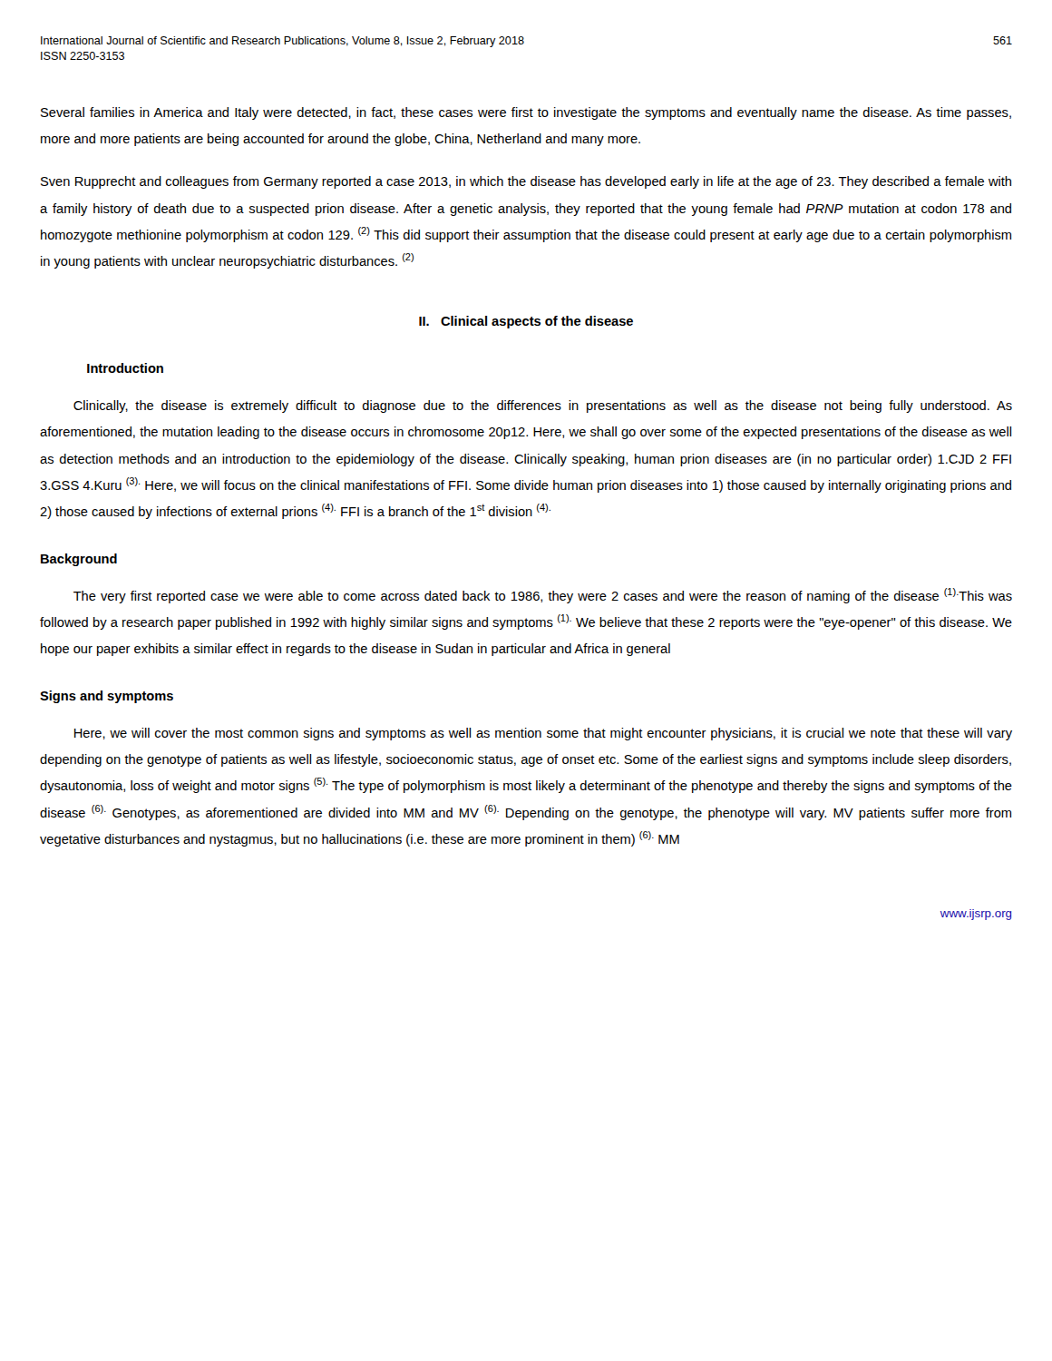International Journal of Scientific and Research Publications, Volume 8, Issue 2, February 2018
ISSN 2250-3153
561
Several families in America and Italy were detected, in fact, these cases were first to investigate the symptoms and eventually name the disease. As time passes, more and more patients are being accounted for around the globe, China, Netherland and many more.
Sven Rupprecht and colleagues from Germany reported a case 2013, in which the disease has developed early in life at the age of 23. They described a female with a family history of death due to a suspected prion disease. After a genetic analysis, they reported that the young female had PRNP mutation at codon 178 and homozygote methionine polymorphism at codon 129. (2) This did support their assumption that the disease could present at early age due to a certain polymorphism in young patients with unclear neuropsychiatric disturbances. (2)
II. Clinical aspects of the disease
Introduction
Clinically, the disease is extremely difficult to diagnose due to the differences in presentations as well as the disease not being fully understood. As aforementioned, the mutation leading to the disease occurs in chromosome 20p12. Here, we shall go over some of the expected presentations of the disease as well as detection methods and an introduction to the epidemiology of the disease. Clinically speaking, human prion diseases are (in no particular order) 1.CJD 2 FFI 3.GSS 4.Kuru (3). Here, we will focus on the clinical manifestations of FFI. Some divide human prion diseases into 1) those caused by internally originating prions and 2) those caused by infections of external prions (4). FFI is a branch of the 1st division (4).
Background
The very first reported case we were able to come across dated back to 1986, they were 2 cases and were the reason of naming of the disease (1).This was followed by a research paper published in 1992 with highly similar signs and symptoms (1). We believe that these 2 reports were the "eye-opener" of this disease. We hope our paper exhibits a similar effect in regards to the disease in Sudan in particular and Africa in general
Signs and symptoms
Here, we will cover the most common signs and symptoms as well as mention some that might encounter physicians, it is crucial we note that these will vary depending on the genotype of patients as well as lifestyle, socioeconomic status, age of onset etc. Some of the earliest signs and symptoms include sleep disorders, dysautonomia, loss of weight and motor signs (5). The type of polymorphism is most likely a determinant of the phenotype and thereby the signs and symptoms of the disease (6). Genotypes, as aforementioned are divided into MM and MV (6). Depending on the genotype, the phenotype will vary. MV patients suffer more from vegetative disturbances and nystagmus, but no hallucinations (i.e. these are more prominent in them) (6). MM
www.ijsrp.org